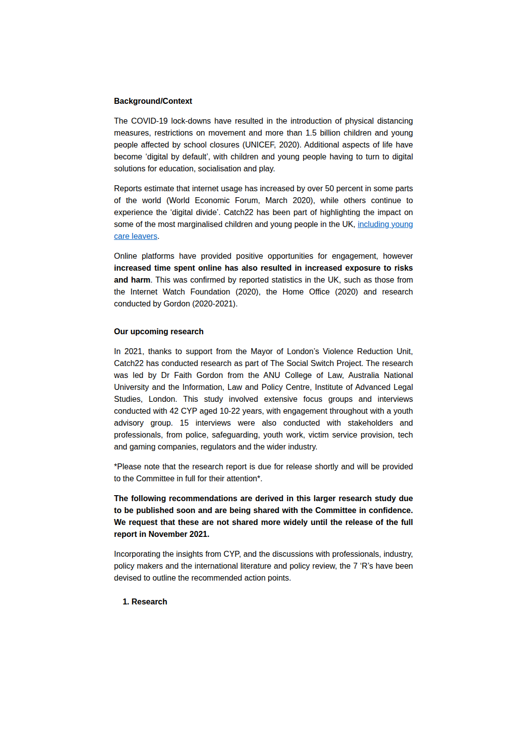Background/Context
The COVID-19 lock-downs have resulted in the introduction of physical distancing measures, restrictions on movement and more than 1.5 billion children and young people affected by school closures (UNICEF, 2020). Additional aspects of life have become ‘digital by default’, with children and young people having to turn to digital solutions for education, socialisation and play.
Reports estimate that internet usage has increased by over 50 percent in some parts of the world (World Economic Forum, March 2020), while others continue to experience the ‘digital divide’. Catch22 has been part of highlighting the impact on some of the most marginalised children and young people in the UK, including young care leavers.
Online platforms have provided positive opportunities for engagement, however increased time spent online has also resulted in increased exposure to risks and harm. This was confirmed by reported statistics in the UK, such as those from the Internet Watch Foundation (2020), the Home Office (2020) and research conducted by Gordon (2020-2021).
Our upcoming research
In 2021, thanks to support from the Mayor of London’s Violence Reduction Unit, Catch22 has conducted research as part of The Social Switch Project. The research was led by Dr Faith Gordon from the ANU College of Law, Australia National University and the Information, Law and Policy Centre, Institute of Advanced Legal Studies, London. This study involved extensive focus groups and interviews conducted with 42 CYP aged 10-22 years, with engagement throughout with a youth advisory group. 15 interviews were also conducted with stakeholders and professionals, from police, safeguarding, youth work, victim service provision, tech and gaming companies, regulators and the wider industry.
*Please note that the research report is due for release shortly and will be provided to the Committee in full for their attention*.
The following recommendations are derived in this larger research study due to be published soon and are being shared with the Committee in confidence. We request that these are not shared more widely until the release of the full report in November 2021.
Incorporating the insights from CYP, and the discussions with professionals, industry, policy makers and the international literature and policy review, the 7 ‘R’s have been devised to outline the recommended action points.
Research